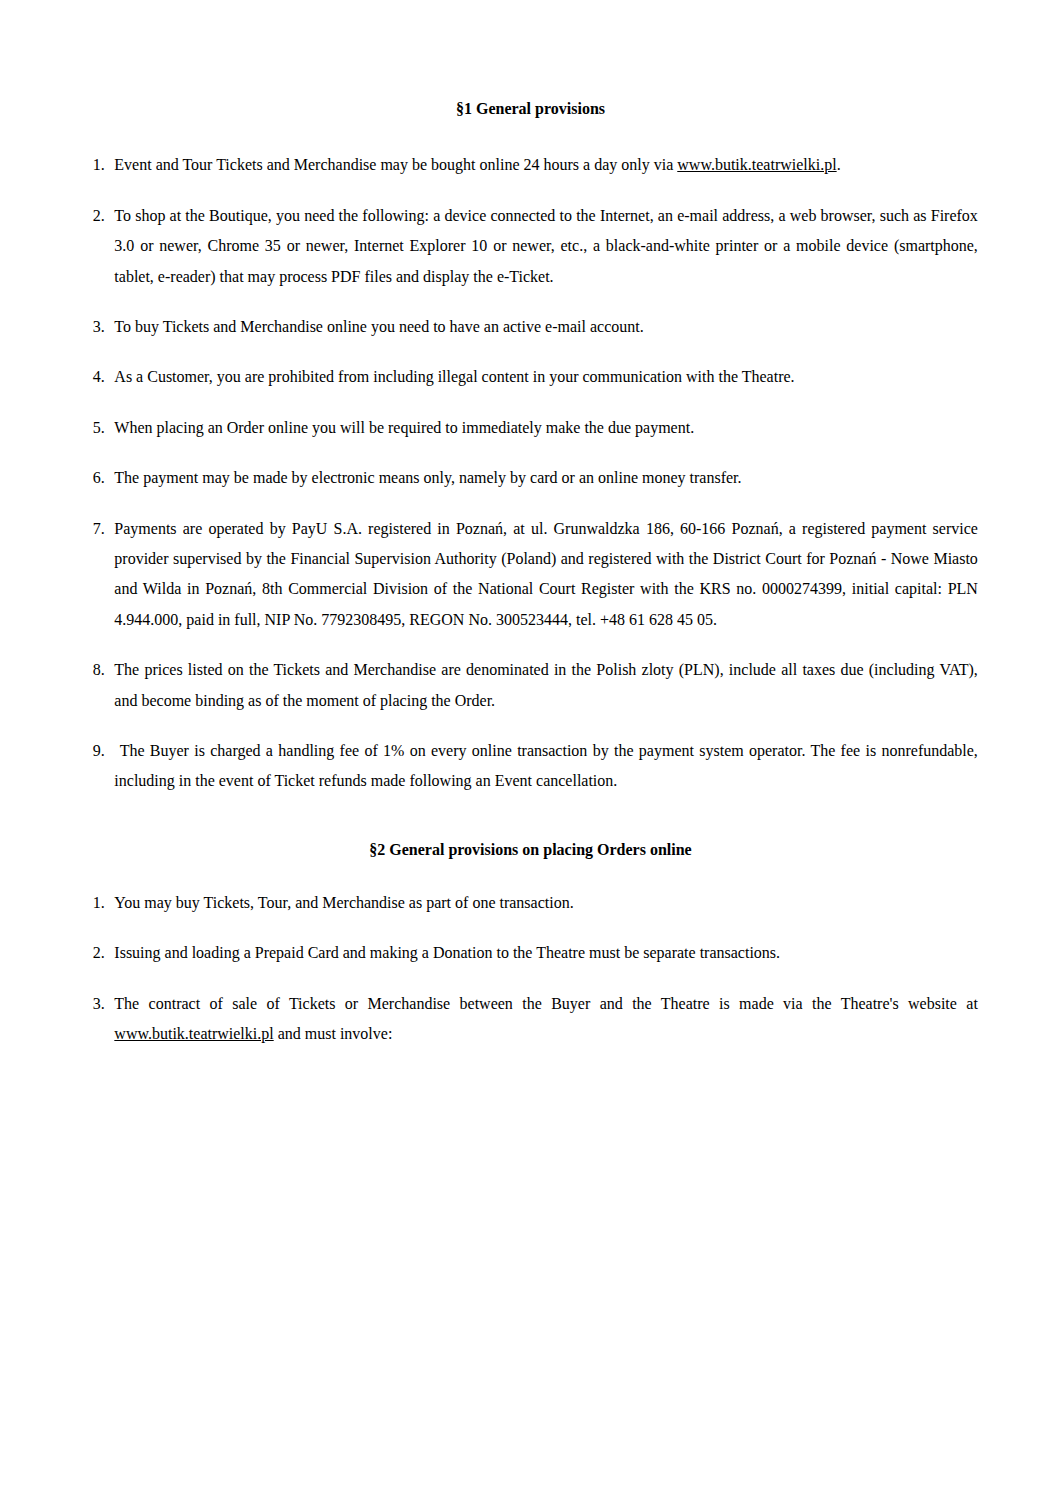§1 General provisions
Event and Tour Tickets and Merchandise may be bought online 24 hours a day only via www.butik.teatrwielki.pl.
To shop at the Boutique, you need the following: a device connected to the Internet, an e-mail address, a web browser, such as Firefox 3.0 or newer, Chrome 35 or newer, Internet Explorer 10 or newer, etc., a black-and-white printer or a mobile device (smartphone, tablet, e-reader) that may process PDF files and display the e-Ticket.
To buy Tickets and Merchandise online you need to have an active e-mail account.
As a Customer, you are prohibited from including illegal content in your communication with the Theatre.
When placing an Order online you will be required to immediately make the due payment.
The payment may be made by electronic means only, namely by card or an online money transfer.
Payments are operated by PayU S.A. registered in Poznań, at ul. Grunwaldzka 186, 60-166 Poznań, a registered payment service provider supervised by the Financial Supervision Authority (Poland) and registered with the District Court for Poznań - Nowe Miasto and Wilda in Poznań, 8th Commercial Division of the National Court Register with the KRS no. 0000274399, initial capital: PLN 4.944.000, paid in full, NIP No. 7792308495, REGON No. 300523444, tel. +48 61 628 45 05.
The prices listed on the Tickets and Merchandise are denominated in the Polish zloty (PLN), include all taxes due (including VAT), and become binding as of the moment of placing the Order.
The Buyer is charged a handling fee of 1% on every online transaction by the payment system operator. The fee is nonrefundable, including in the event of Ticket refunds made following an Event cancellation.
§2 General provisions on placing Orders online
You may buy Tickets, Tour, and Merchandise as part of one transaction.
Issuing and loading a Prepaid Card and making a Donation to the Theatre must be separate transactions.
The contract of sale of Tickets or Merchandise between the Buyer and the Theatre is made via the Theatre's website at www.butik.teatrwielki.pl and must involve: